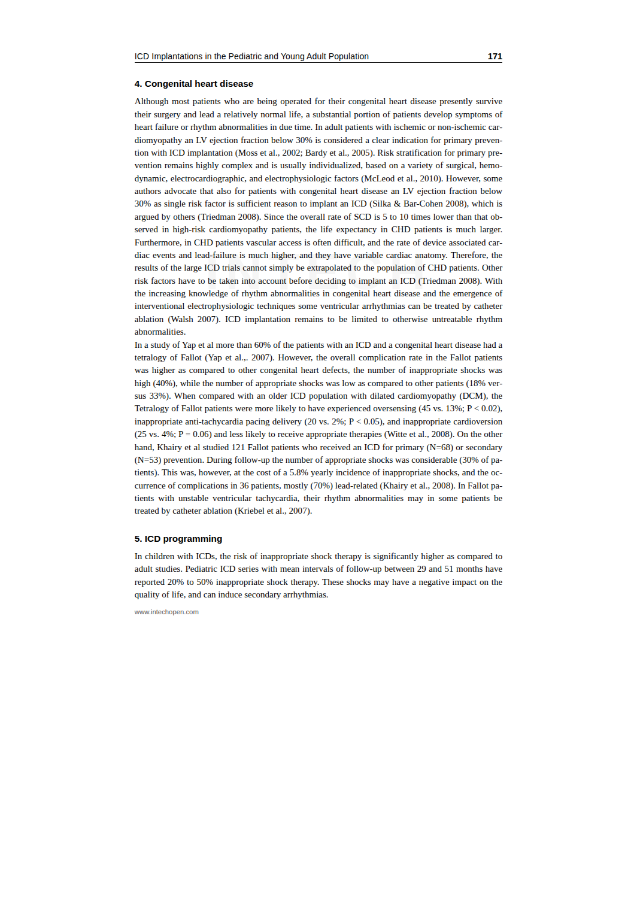INTECH
ICD Implantations in the Pediatric and Young Adult Population
171
4. Congenital heart disease
Although most patients who are being operated for their congenital heart disease presently survive their surgery and lead a relatively normal life, a substantial portion of patients develop symptoms of heart failure or rhythm abnormalities in due time. In adult patients with ischemic or non-ischemic cardiomyopathy an LV ejection fraction below 30% is considered a clear indication for primary prevention with ICD implantation (Moss et al., 2002; Bardy et al., 2005). Risk stratification for primary prevention remains highly complex and is usually individualized, based on a variety of surgical, hemodynamic, electrocardiographic, and electrophysiologic factors (McLeod et al., 2010). However, some authors advocate that also for patients with congenital heart disease an LV ejection fraction below 30% as single risk factor is sufficient reason to implant an ICD (Silka & Bar-Cohen 2008), which is argued by others (Triedman 2008). Since the overall rate of SCD is 5 to 10 times lower than that observed in high-risk cardiomyopathy patients, the life expectancy in CHD patients is much larger. Furthermore, in CHD patients vascular access is often difficult, and the rate of device associated cardiac events and lead-failure is much higher, and they have variable cardiac anatomy. Therefore, the results of the large ICD trials cannot simply be extrapolated to the population of CHD patients. Other risk factors have to be taken into account before deciding to implant an ICD (Triedman 2008). With the increasing knowledge of rhythm abnormalities in congenital heart disease and the emergence of interventional electrophysiologic techniques some ventricular arrhythmias can be treated by catheter ablation (Walsh 2007). ICD implantation remains to be limited to otherwise untreatable rhythm abnormalities.
In a study of Yap et al more than 60% of the patients with an ICD and a congenital heart disease had a tetralogy of Fallot (Yap et al.,. 2007). However, the overall complication rate in the Fallot patients was higher as compared to other congenital heart defects, the number of inappropriate shocks was high (40%), while the number of appropriate shocks was low as compared to other patients (18% versus 33%). When compared with an older ICD population with dilated cardiomyopathy (DCM), the Tetralogy of Fallot patients were more likely to have experienced oversensing (45 vs. 13%; P < 0.02), inappropriate anti-tachycardia pacing delivery (20 vs. 2%; P < 0.05), and inappropriate cardioversion (25 vs. 4%; P = 0.06) and less likely to receive appropriate therapies (Witte et al., 2008). On the other hand, Khairy et al studied 121 Fallot patients who received an ICD for primary (N=68) or secondary (N=53) prevention. During follow-up the number of appropriate shocks was considerable (30% of patients). This was, however, at the cost of a 5.8% yearly incidence of inappropriate shocks, and the occurrence of complications in 36 patients, mostly (70%) lead-related (Khairy et al., 2008). In Fallot patients with unstable ventricular tachycardia, their rhythm abnormalities may in some patients be treated by catheter ablation (Kriebel et al., 2007).
5. ICD programming
In children with ICDs, the risk of inappropriate shock therapy is significantly higher as compared to adult studies. Pediatric ICD series with mean intervals of follow-up between 29 and 51 months have reported 20% to 50% inappropriate shock therapy. These shocks may have a negative impact on the quality of life, and can induce secondary arrhythmias.
www.intechopen.com